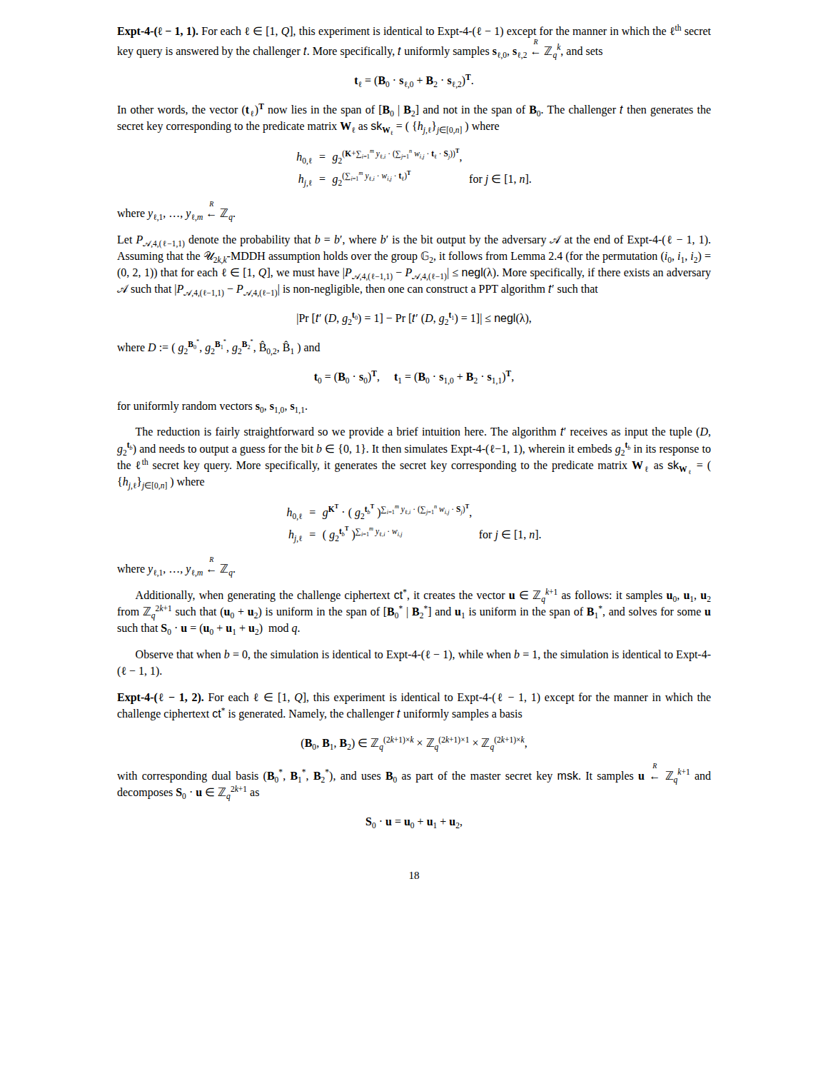Expt-4-(ℓ − 1, 1). For each ℓ ∈ [1, Q], this experiment is identical to Expt-4-(ℓ − 1) except for the manner in which the ℓth secret key query is answered by the challenger 𝑡. More specifically, 𝑡 uniformly samples sℓ,0, sℓ,2 R← ℤqk, and sets
tℓ = (B0 · sℓ,0 + B2 · sℓ,2)T.
In other words, the vector (tℓ)T now lies in the span of [B0 | B2] and not in the span of B0. The challenger 𝑡 then generates the secret key corresponding to the predicate matrix Wℓ as skWℓ = ( {hj,ℓ}j∈[0,n] ) where
| h 0,ℓ | = | g 2 ( K +∑ i =1 m y ℓ, i · (∑ j =1 n w i , j · t ℓ · S j )) T , |
| h j ,ℓ | = | g 2 (∑ i =1 m y ℓ, i · w i , j · t ℓ ) T | for j ∈ [1, n ]. |
where yℓ,1, …, yℓ,m R← ℤq.
Let P𝒜,4,(ℓ−1,1) denote the probability that b = b′, where b′ is the bit output by the adversary 𝒜 at the end of Expt-4-(ℓ − 1, 1). Assuming that the 𝒰2k,k-MDDH assumption holds over the group 𝔾2, it follows from Lemma 2.4 (for the permutation (i0, i1, i2) = (0, 2, 1)) that for each ℓ ∈ [1, Q], we must have |P𝒜,4,(ℓ−1,1) − P𝒜,4,(ℓ−1)| ≤ negl(λ). More specifically, if there exists an adversary 𝒜 such that |P𝒜,4,(ℓ−1,1) − P𝒜,4,(ℓ−1)| is non-negligible, then one can construct a PPT algorithm 𝑡′ such that
|Pr [𝑡′ (D, g2t0) = 1] − Pr [𝑡′ (D, g2t1) = 1]| ≤ negl(λ),
where D := ( g2B0*, g2B1*, g2B2*, B̂0,2, B̂1 ) and
t0 = (B0 · s0)T, t1 = (B0 · s1,0 + B2 · s1,1)T,
for uniformly random vectors s0, s1,0, s1,1.
The reduction is fairly straightforward so we provide a brief intuition here. The algorithm 𝑡′ receives as input the tuple (D, g2tb) and needs to output a guess for the bit b ∈ {0, 1}. It then simulates Expt-4-(ℓ−1, 1), wherein it embeds g2tb in its response to the ℓth secret key query. More specifically, it generates the secret key corresponding to the predicate matrix Wℓ as skWℓ = ( {hj,ℓ}j∈[0,n] ) where
| h 0,ℓ | = | g K T · ( g 2 t b T ) ∑ i =1 m y ℓ, i · (∑ j =1 n w i , j · S j ) T , |
| h j ,ℓ | = | ( g 2 t b T ) ∑ i =1 m y ℓ, i · w i , j | for j ∈ [1, n ]. |
where yℓ,1, …, yℓ,m R← ℤq.
Additionally, when generating the challenge ciphertext ct*, it creates the vector u ∈ ℤqk+1 as follows: it samples u0, u1, u2 from ℤq2k+1 such that (u0 + u2) is uniform in the span of [B0* | B2*] and u1 is uniform in the span of B1*, and solves for some u such that S0 · u = (u0 + u1 + u2) mod q.
Observe that when b = 0, the simulation is identical to Expt-4-(ℓ − 1), while when b = 1, the simulation is identical to Expt-4-(ℓ − 1, 1).
Expt-4-(ℓ − 1, 2). For each ℓ ∈ [1, Q], this experiment is identical to Expt-4-(ℓ − 1, 1) except for the manner in which the challenge ciphertext ct* is generated. Namely, the challenger 𝑡 uniformly samples a basis
(B0, B1, B2) ∈ ℤq(2k+1)×k × ℤq(2k+1)×1 × ℤq(2k+1)×k,
with corresponding dual basis (B0*, B1*, B2*), and uses B0 as part of the master secret key msk. It samples u R← ℤqk+1 and decomposes S0 · u ∈ ℤq2k+1 as
S0 · u = u0 + u1 + u2,
18